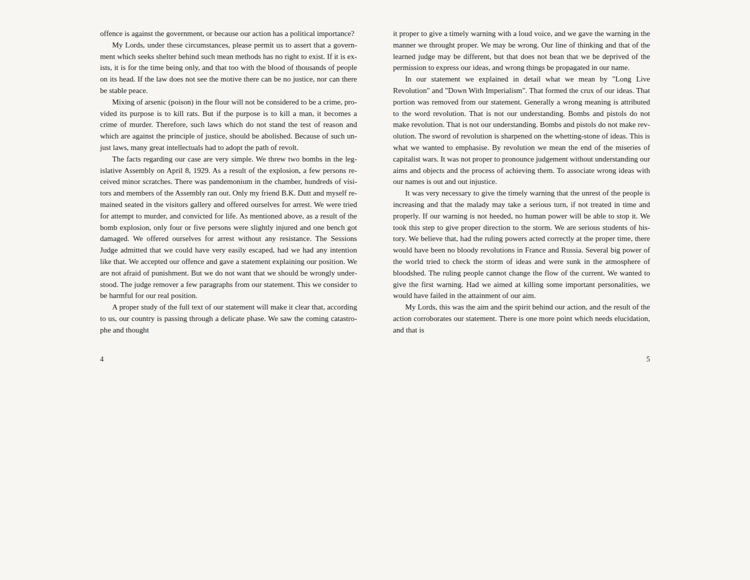offence is against the government, or because our action has a political importance?
My Lords, under these circumstances, please permit us to assert that a government which seeks shelter behind such mean methods has no right to exist. If it is exists, it is for the time being only, and that too with the blood of thousands of people on its head. If the law does not see the motive there can be no justice, nor can there be stable peace.
Mixing of arsenic (poison) in the flour will not be considered to be a crime, provided its purpose is to kill rats. But if the purpose is to kill a man, it becomes a crime of murder. Therefore, such laws which do not stand the test of reason and which are against the principle of justice, should be abolished. Because of such unjust laws, many great intellectuals had to adopt the path of revolt.
The facts regarding our case are very simple. We threw two bombs in the legislative Assembly on April 8, 1929. As a result of the explosion, a few persons received minor scratches. There was pandemonium in the chamber, hundreds of visitors and members of the Assembly ran out. Only my friend B.K. Dutt and myself remained seated in the visitors gallery and offered ourselves for arrest. We were tried for attempt to murder, and convicted for life. As mentioned above, as a result of the bomb explosion, only four or five persons were slightly injured and one bench got damaged. We offered ourselves for arrest without any resistance. The Sessions Judge admitted that we could have very easily escaped, had we had any intention like that. We accepted our offence and gave a statement explaining our position. We are not afraid of punishment. But we do not want that we should be wrongly understood. The judge remover a few paragraphs from our statement. This we consider to be harmful for our real position.
A proper study of the full text of our statement will make it clear that, according to us, our country is passing through a delicate phase. We saw the coming catastrophe and thought
4
it proper to give a timely warning with a loud voice, and we gave the warning in the manner we throught proper. We may be wrong. Our line of thinking and that of the learned judge may be different, but that does not bean that we be deprived of the permission to express our ideas, and wrong things be propagated in our name.
In our statement we explained in detail what we mean by "Long Live Revolution" and "Down With Imperialism". That formed the crux of our ideas. That portion was removed from our statement. Generally a wrong meaning is attributed to the word revolution. That is not our understanding. Bombs and pistols do not make revolution. That is not our understanding. Bombs and pistols do not make revolution. The sword of revolution is sharpened on the whetting-stone of ideas. This is what we wanted to emphasise. By revolution we mean the end of the miseries of capitalist wars. It was not proper to pronounce judgement without understanding our aims and objects and the process of achieving them. To associate wrong ideas with our names is out and out injustice.
It was very necessary to give the timely warning that the unrest of the people is increasing and that the malady may take a serious turn, if not treated in time and properly. If our warning is not heeded, no human power will be able to stop it. We took this step to give proper direction to the storm. We are serious students of history. We believe that, had the ruling powers acted correctly at the proper time, there would have been no bloody revolutions in France and Russia. Several big power of the world tried to check the storm of ideas and were sunk in the atmosphere of bloodshed. The ruling people cannot change the flow of the current. We wanted to give the first warning. Had we aimed at killing some important personalities, we would have failed in the attainment of our aim.
My Lords, this was the aim and the spirit behind our action, and the result of the action corroborates our statement. There is one more point which needs elucidation, and that is
5